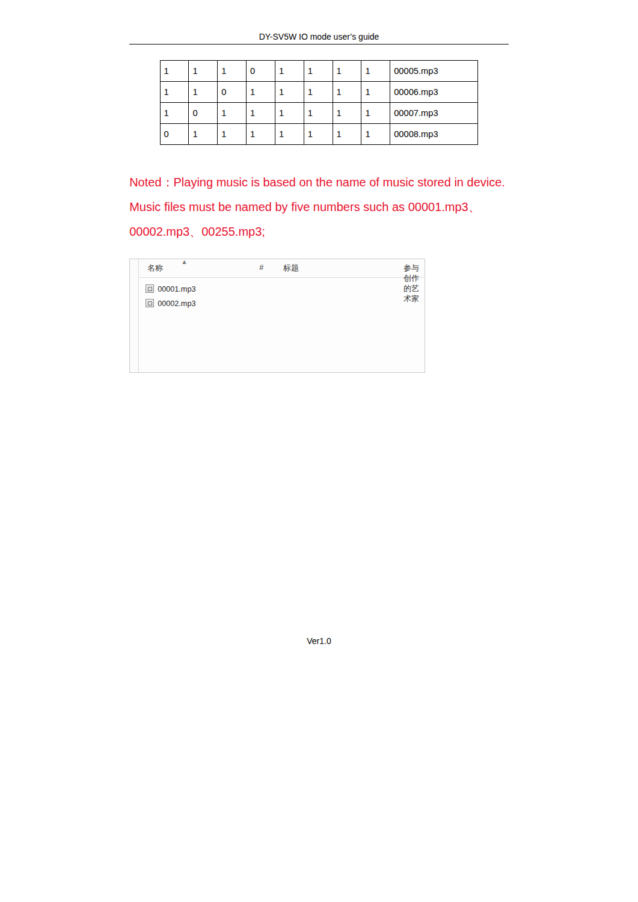DY-SV5W IO mode user’s guide
| 1 | 1 | 1 | 0 | 1 | 1 | 1 | 1 | 00005.mp3 |
| 1 | 1 | 0 | 1 | 1 | 1 | 1 | 1 | 00006.mp3 |
| 1 | 0 | 1 | 1 | 1 | 1 | 1 | 1 | 00007.mp3 |
| 0 | 1 | 1 | 1 | 1 | 1 | 1 | 1 | 00008.mp3 |
Noted：Playing music is based on the name of music stored in device. Music files must be named by five numbers such as 00001.mp3、00002.mp3、00255.mp3;
名称 ▲ # 标题 参与创作的艺术家 唱片集
00001.mp3
00002.mp3
Ver1.0